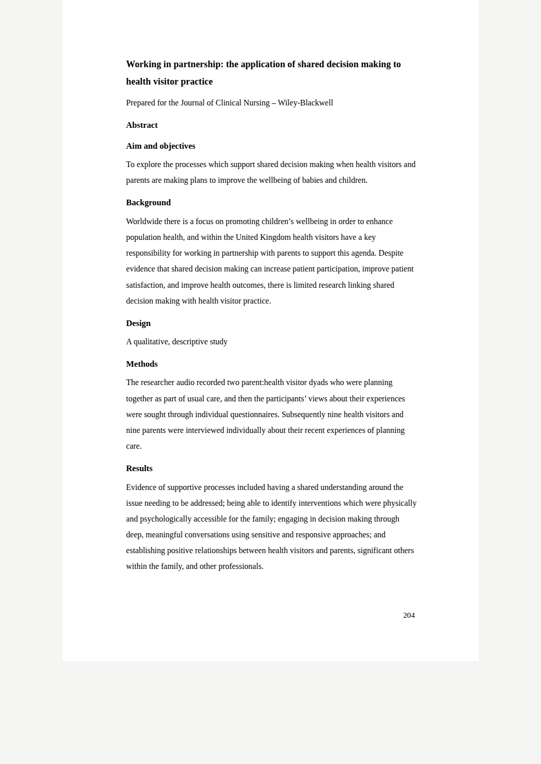Working in partnership: the application of shared decision making to health visitor practice
Prepared for the Journal of Clinical Nursing – Wiley-Blackwell
Abstract
Aim and objectives
To explore the processes which support shared decision making when health visitors and parents are making plans to improve the wellbeing of babies and children.
Background
Worldwide there is a focus on promoting children’s wellbeing in order to enhance population health, and within the United Kingdom health visitors have a key responsibility for working in partnership with parents to support this agenda. Despite evidence that shared decision making can increase patient participation, improve patient satisfaction, and improve health outcomes, there is limited research linking shared decision making with health visitor practice.
Design
A qualitative, descriptive study
Methods
The researcher audio recorded two parent:health visitor dyads who were planning together as part of usual care, and then the participants’ views about their experiences were sought through individual questionnaires. Subsequently nine health visitors and nine parents were interviewed individually about their recent experiences of planning care.
Results
Evidence of supportive processes included having a shared understanding around the issue needing to be addressed; being able to identify interventions which were physically and psychologically accessible for the family; engaging in decision making through deep, meaningful conversations using sensitive and responsive approaches; and establishing positive relationships between health visitors and parents, significant others within the family, and other professionals.
204